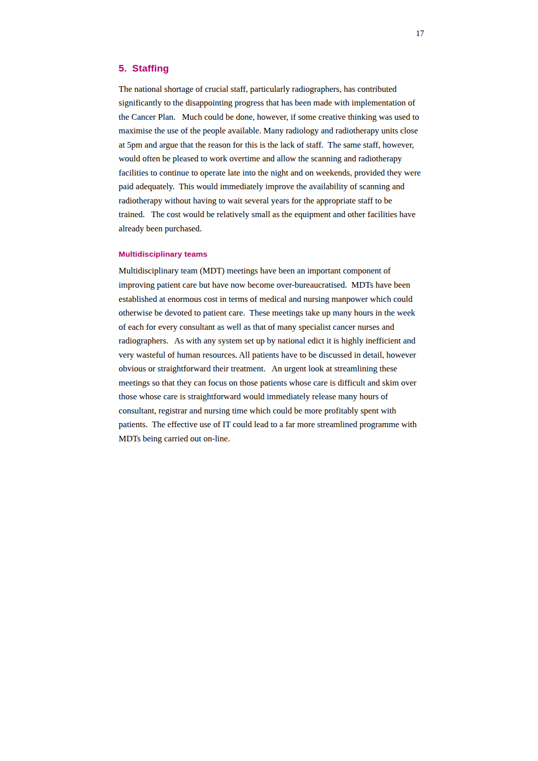17
5. Staffing
The national shortage of crucial staff, particularly radiographers, has contributed significantly to the disappointing progress that has been made with implementation of the Cancer Plan. Much could be done, however, if some creative thinking was used to maximise the use of the people available. Many radiology and radiotherapy units close at 5pm and argue that the reason for this is the lack of staff. The same staff, however, would often be pleased to work overtime and allow the scanning and radiotherapy facilities to continue to operate late into the night and on weekends, provided they were paid adequately. This would immediately improve the availability of scanning and radiotherapy without having to wait several years for the appropriate staff to be trained. The cost would be relatively small as the equipment and other facilities have already been purchased.
Multidisciplinary teams
Multidisciplinary team (MDT) meetings have been an important component of improving patient care but have now become over-bureaucratised. MDTs have been established at enormous cost in terms of medical and nursing manpower which could otherwise be devoted to patient care. These meetings take up many hours in the week of each for every consultant as well as that of many specialist cancer nurses and radiographers. As with any system set up by national edict it is highly inefficient and very wasteful of human resources. All patients have to be discussed in detail, however obvious or straightforward their treatment. An urgent look at streamlining these meetings so that they can focus on those patients whose care is difficult and skim over those whose care is straightforward would immediately release many hours of consultant, registrar and nursing time which could be more profitably spent with patients. The effective use of IT could lead to a far more streamlined programme with MDTs being carried out on-line.